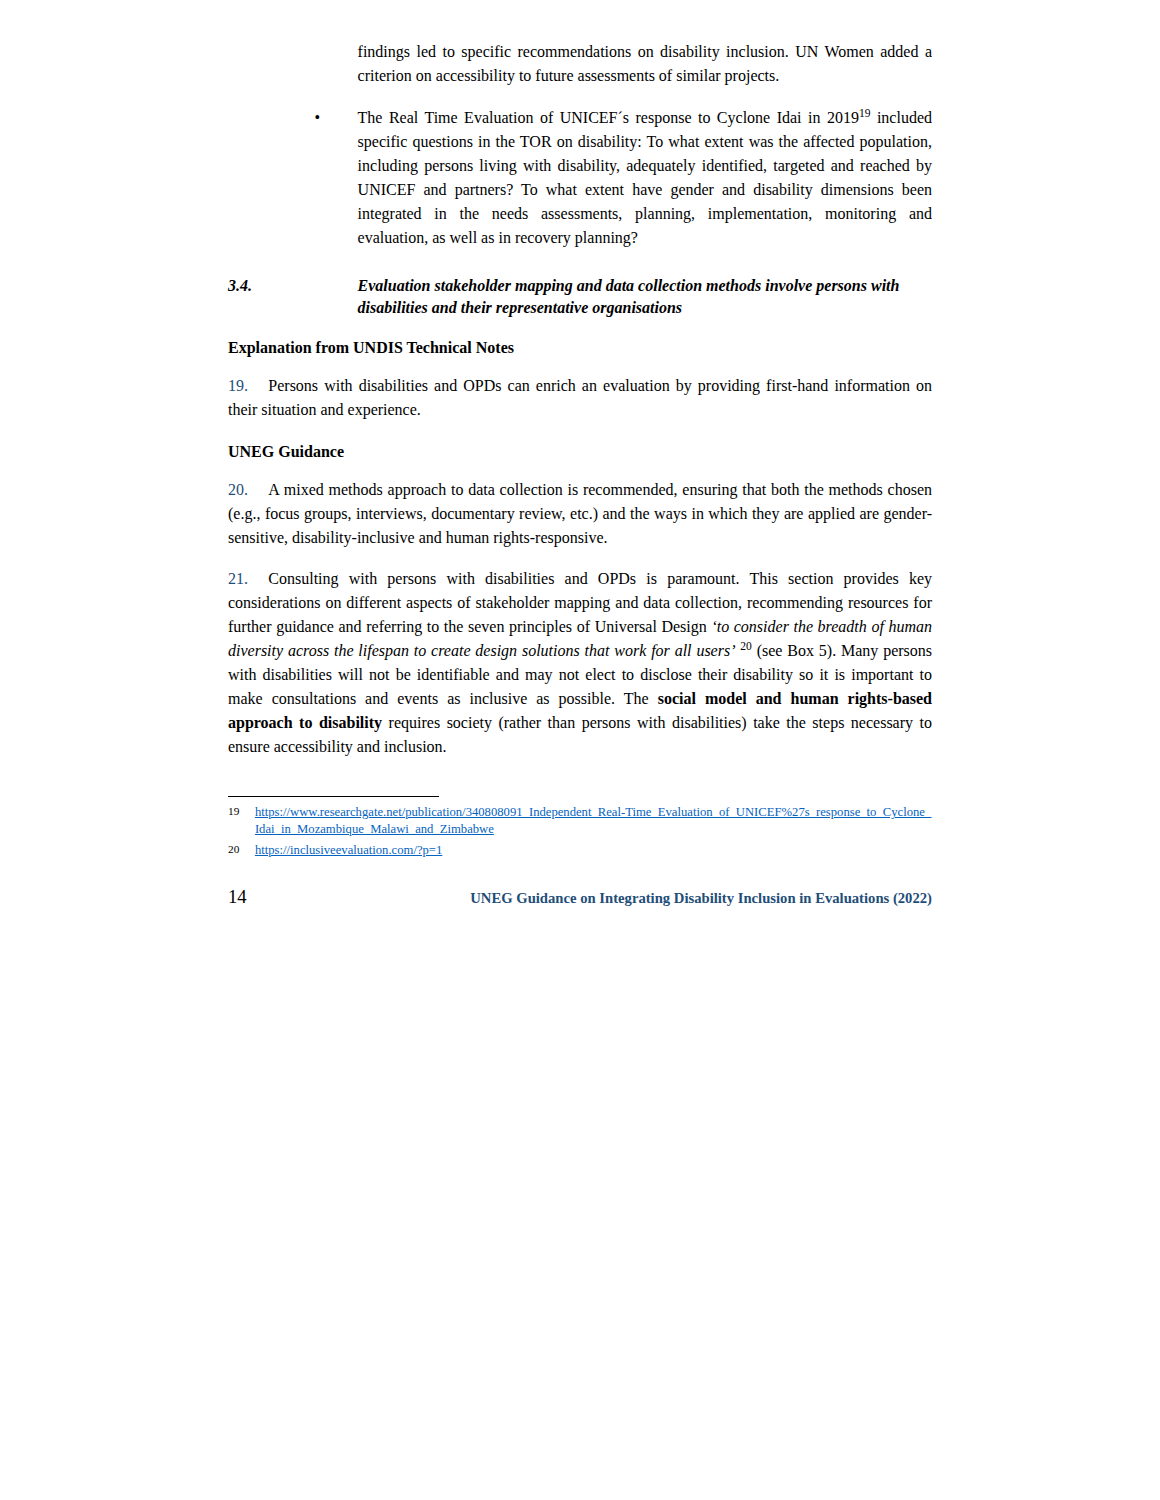findings led to specific recommendations on disability inclusion. UN Women added a criterion on accessibility to future assessments of similar projects.
The Real Time Evaluation of UNICEF´s response to Cyclone Idai in 201919 included specific questions in the TOR on disability: To what extent was the affected population, including persons living with disability, adequately identified, targeted and reached by UNICEF and partners? To what extent have gender and disability dimensions been integrated in the needs assessments, planning, implementation, monitoring and evaluation, as well as in recovery planning?
3.4. Evaluation stakeholder mapping and data collection methods involve persons with disabilities and their representative organisations
Explanation from UNDIS Technical Notes
19. Persons with disabilities and OPDs can enrich an evaluation by providing first-hand information on their situation and experience.
UNEG Guidance
20. A mixed methods approach to data collection is recommended, ensuring that both the methods chosen (e.g., focus groups, interviews, documentary review, etc.) and the ways in which they are applied are gender-sensitive, disability-inclusive and human rights-responsive.
21. Consulting with persons with disabilities and OPDs is paramount. This section provides key considerations on different aspects of stakeholder mapping and data collection, recommending resources for further guidance and referring to the seven principles of Universal Design ‘to consider the breadth of human diversity across the lifespan to create design solutions that work for all users’ 20 (see Box 5). Many persons with disabilities will not be identifiable and may not elect to disclose their disability so it is important to make consultations and events as inclusive as possible. The social model and human rights-based approach to disability requires society (rather than persons with disabilities) take the steps necessary to ensure accessibility and inclusion.
19 https://www.researchgate.net/publication/340808091_Independent_Real-Time_Evaluation_of_UNICEF%27s_response_to_Cyclone_Idai_in_Mozambique_Malawi_and_Zimbabwe
20 https://inclusiveevaluation.com/?p=1
14
UNEG Guidance on Integrating Disability Inclusion in Evaluations (2022)